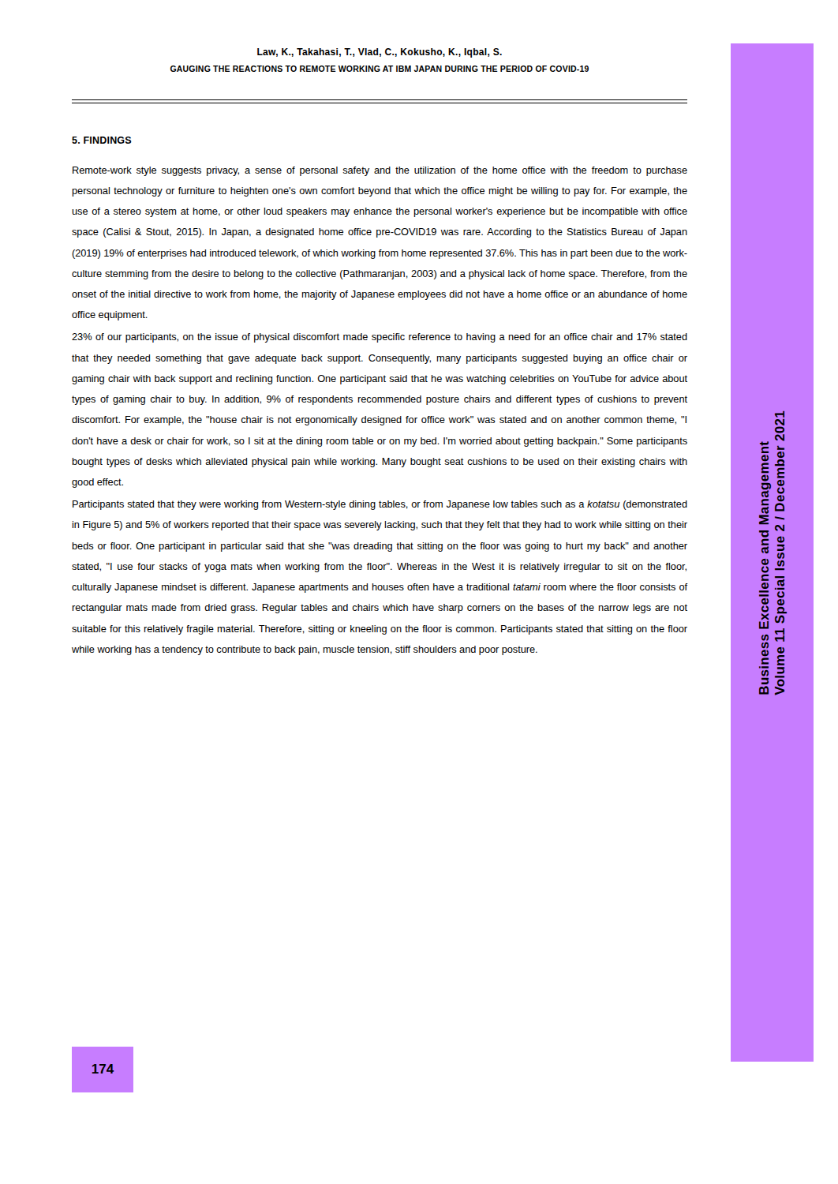Business Excellence and Management
Volume 11 Special Issue 2 / December 2021
Law, K., Takahasi, T., Vlad, C., Kokusho, K., Iqbal, S.
GAUGING THE REACTIONS TO REMOTE WORKING AT IBM JAPAN DURING THE PERIOD OF COVID-19
5. FINDINGS
Remote-work style suggests privacy, a sense of personal safety and the utilization of the home office with the freedom to purchase personal technology or furniture to heighten one's own comfort beyond that which the office might be willing to pay for. For example, the use of a stereo system at home, or other loud speakers may enhance the personal worker's experience but be incompatible with office space (Calisi & Stout, 2015). In Japan, a designated home office pre-COVID19 was rare. According to the Statistics Bureau of Japan (2019) 19% of enterprises had introduced telework, of which working from home represented 37.6%. This has in part been due to the work-culture stemming from the desire to belong to the collective (Pathmaranjan, 2003) and a physical lack of home space. Therefore, from the onset of the initial directive to work from home, the majority of Japanese employees did not have a home office or an abundance of home office equipment.
23% of our participants, on the issue of physical discomfort made specific reference to having a need for an office chair and 17% stated that they needed something that gave adequate back support. Consequently, many participants suggested buying an office chair or gaming chair with back support and reclining function. One participant said that he was watching celebrities on YouTube for advice about types of gaming chair to buy. In addition, 9% of respondents recommended posture chairs and different types of cushions to prevent discomfort. For example, the "house chair is not ergonomically designed for office work" was stated and on another common theme, "I don't have a desk or chair for work, so I sit at the dining room table or on my bed. I'm worried about getting backpain." Some participants bought types of desks which alleviated physical pain while working. Many bought seat cushions to be used on their existing chairs with good effect.
Participants stated that they were working from Western-style dining tables, or from Japanese low tables such as a kotatsu (demonstrated in Figure 5) and 5% of workers reported that their space was severely lacking, such that they felt that they had to work while sitting on their beds or floor. One participant in particular said that she "was dreading that sitting on the floor was going to hurt my back" and another stated, "I use four stacks of yoga mats when working from the floor". Whereas in the West it is relatively irregular to sit on the floor, culturally Japanese mindset is different. Japanese apartments and houses often have a traditional tatami room where the floor consists of rectangular mats made from dried grass. Regular tables and chairs which have sharp corners on the bases of the narrow legs are not suitable for this relatively fragile material. Therefore, sitting or kneeling on the floor is common. Participants stated that sitting on the floor while working has a tendency to contribute to back pain, muscle tension, stiff shoulders and poor posture.
174